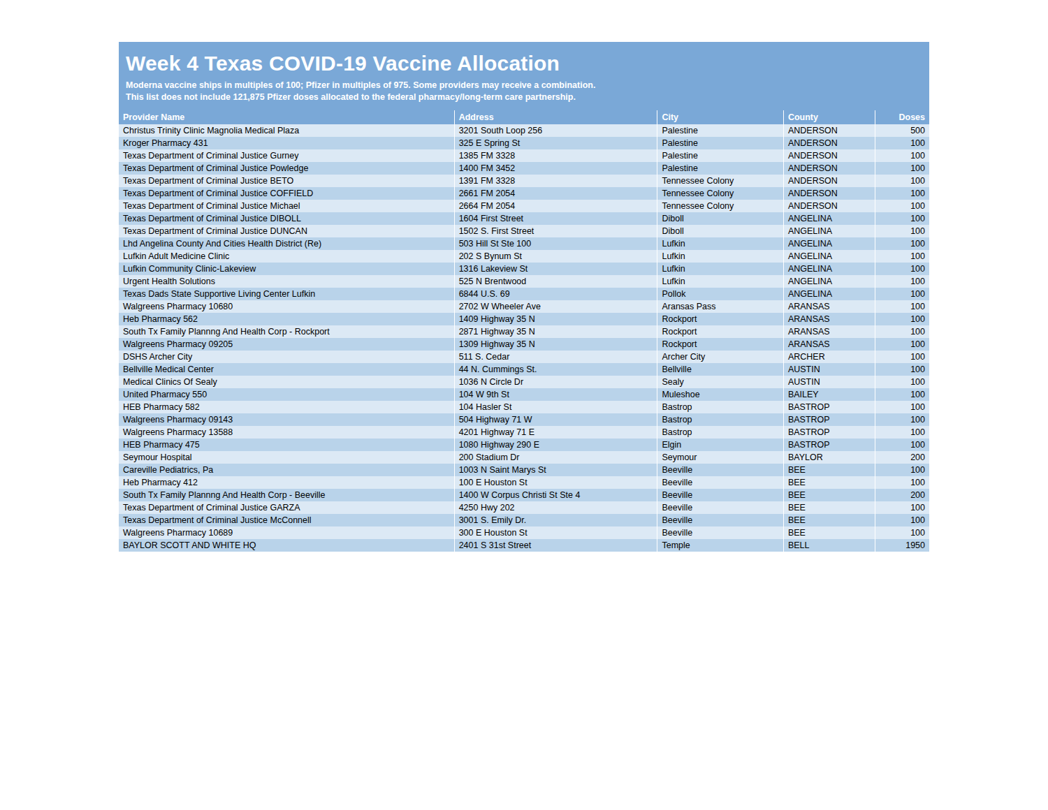Week 4 Texas COVID-19 Vaccine Allocation
Moderna vaccine ships in multiples of 100; Pfizer in multiples of 975. Some providers may receive a combination.
This list does not include 121,875 Pfizer doses allocated to the federal pharmacy/long-term care partnership.
| Provider Name | Address | City | County | Doses |
| --- | --- | --- | --- | --- |
| Christus Trinity Clinic Magnolia Medical Plaza | 3201 South Loop 256 | Palestine | ANDERSON | 500 |
| Kroger Pharmacy 431 | 325 E Spring St | Palestine | ANDERSON | 100 |
| Texas Department of Criminal Justice Gurney | 1385 FM 3328 | Palestine | ANDERSON | 100 |
| Texas Department of Criminal Justice Powledge | 1400 FM 3452 | Palestine | ANDERSON | 100 |
| Texas Department of Criminal Justice BETO | 1391 FM 3328 | Tennessee Colony | ANDERSON | 100 |
| Texas Department of Criminal Justice COFFIELD | 2661 FM 2054 | Tennessee Colony | ANDERSON | 100 |
| Texas Department of Criminal Justice Michael | 2664 FM 2054 | Tennessee Colony | ANDERSON | 100 |
| Texas Department of Criminal Justice DIBOLL | 1604 First Street | Diboll | ANGELINA | 100 |
| Texas Department of Criminal Justice DUNCAN | 1502 S. First Street | Diboll | ANGELINA | 100 |
| Lhd Angelina County And Cities Health District (Re) | 503 Hill St Ste 100 | Lufkin | ANGELINA | 100 |
| Lufkin Adult Medicine Clinic | 202 S Bynum St | Lufkin | ANGELINA | 100 |
| Lufkin Community Clinic-Lakeview | 1316 Lakeview St | Lufkin | ANGELINA | 100 |
| Urgent Health Solutions | 525 N Brentwood | Lufkin | ANGELINA | 100 |
| Texas Dads State Supportive Living Center Lufkin | 6844 U.S. 69 | Pollok | ANGELINA | 100 |
| Walgreens Pharmacy 10680 | 2702 W Wheeler Ave | Aransas Pass | ARANSAS | 100 |
| Heb Pharmacy 562 | 1409 Highway 35 N | Rockport | ARANSAS | 100 |
| South Tx Family Plannng And Health Corp - Rockport | 2871 Highway 35 N | Rockport | ARANSAS | 100 |
| Walgreens Pharmacy 09205 | 1309 Highway 35 N | Rockport | ARANSAS | 100 |
| DSHS Archer City | 511 S. Cedar | Archer City | ARCHER | 100 |
| Bellville Medical Center | 44 N. Cummings St. | Bellville | AUSTIN | 100 |
| Medical Clinics Of Sealy | 1036 N Circle Dr | Sealy | AUSTIN | 100 |
| United Pharmacy 550 | 104 W 9th St | Muleshoe | BAILEY | 100 |
| HEB Pharmacy 582 | 104 Hasler St | Bastrop | BASTROP | 100 |
| Walgreens Pharmacy 09143 | 504 Highway 71 W | Bastrop | BASTROP | 100 |
| Walgreens Pharmacy 13588 | 4201 Highway 71 E | Bastrop | BASTROP | 100 |
| HEB Pharmacy 475 | 1080 Highway 290 E | Elgin | BASTROP | 100 |
| Seymour Hospital | 200 Stadium Dr | Seymour | BAYLOR | 200 |
| Careville Pediatrics, Pa | 1003 N Saint Marys St | Beeville | BEE | 100 |
| Heb Pharmacy 412 | 100 E Houston St | Beeville | BEE | 100 |
| South Tx Family Plannng And Health Corp - Beeville | 1400 W Corpus Christi St Ste 4 | Beeville | BEE | 200 |
| Texas Department of Criminal Justice GARZA | 4250 Hwy 202 | Beeville | BEE | 100 |
| Texas Department of Criminal Justice McConnell | 3001 S. Emily Dr. | Beeville | BEE | 100 |
| Walgreens Pharmacy 10689 | 300 E Houston St | Beeville | BEE | 100 |
| BAYLOR SCOTT AND WHITE HQ | 2401 S 31st Street | Temple | BELL | 1950 |